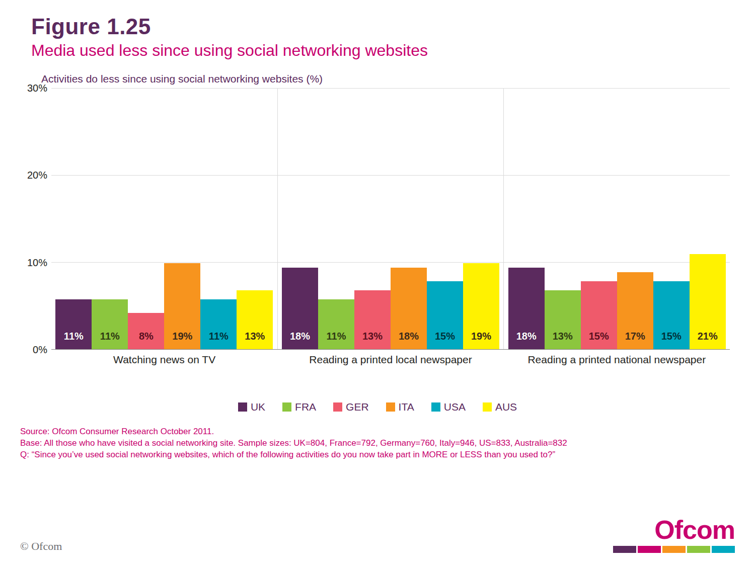Figure 1.25
Media used less since using social networking websites
Activities do less since using social networking websites (%)
30% 20% 10% 0%
11%
11%
8%
19%
11%
13%
18%
11%
13%
18%
15%
19%
18%
13%
15%
17%
15%
21%
Watching news on TV
Reading a printed local newspaper
Reading a printed national newspaper
UK FRA GER ITA USA AUS
Source: Ofcom Consumer Research October 2011.
Base: All those who have visited a social networking site. Sample sizes: UK=804, France=792, Germany=760, Italy=946, US=833, Australia=832
Q: “Since you’ve used social networking websites, which of the following activities do you now take part in MORE or LESS than you used to?”
© Ofcom
Ofcom